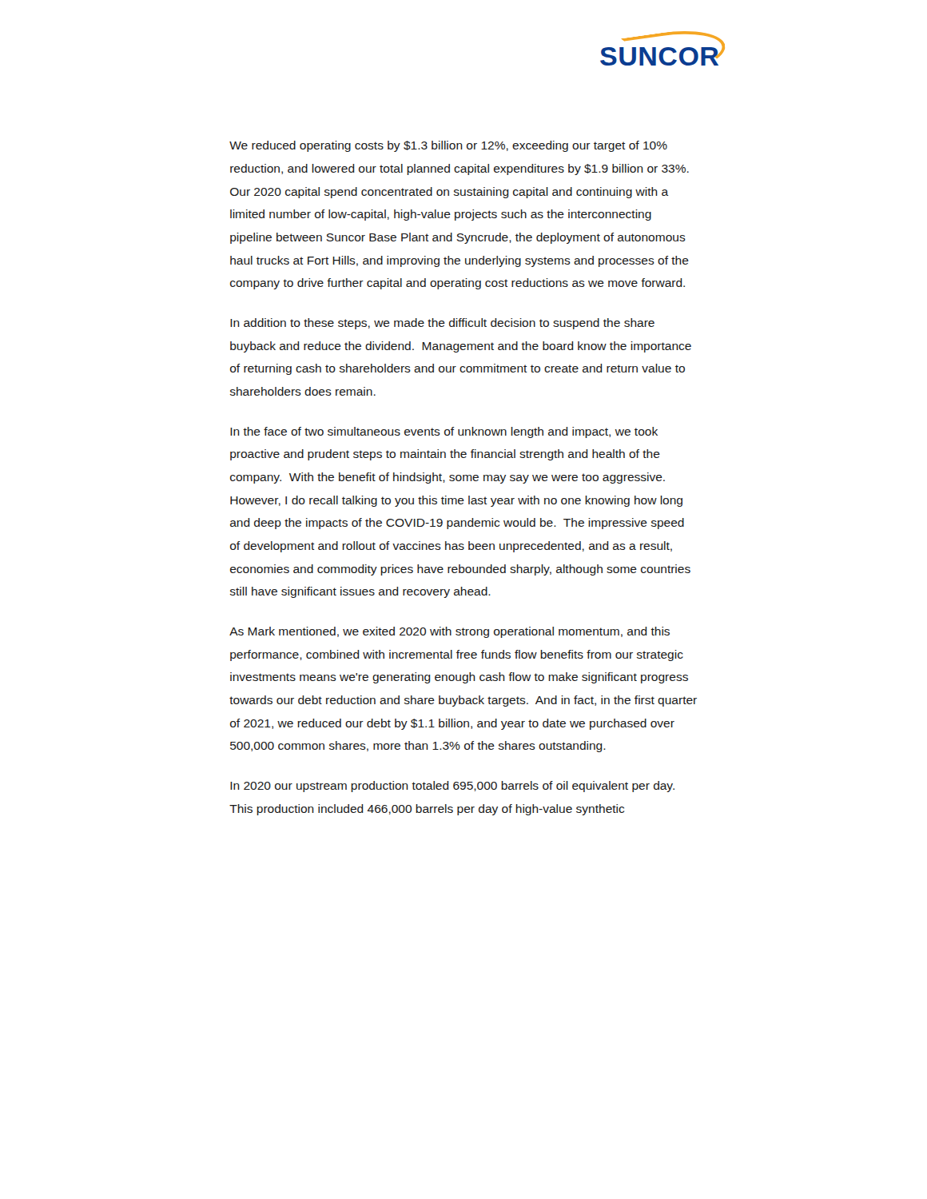SUNCOR
We reduced operating costs by $1.3 billion or 12%, exceeding our target of 10% reduction, and lowered our total planned capital expenditures by $1.9 billion or 33%. Our 2020 capital spend concentrated on sustaining capital and continuing with a limited number of low-capital, high-value projects such as the interconnecting pipeline between Suncor Base Plant and Syncrude, the deployment of autonomous haul trucks at Fort Hills, and improving the underlying systems and processes of the company to drive further capital and operating cost reductions as we move forward.
In addition to these steps, we made the difficult decision to suspend the share buyback and reduce the dividend. Management and the board know the importance of returning cash to shareholders and our commitment to create and return value to shareholders does remain.
In the face of two simultaneous events of unknown length and impact, we took proactive and prudent steps to maintain the financial strength and health of the company. With the benefit of hindsight, some may say we were too aggressive. However, I do recall talking to you this time last year with no one knowing how long and deep the impacts of the COVID-19 pandemic would be. The impressive speed of development and rollout of vaccines has been unprecedented, and as a result, economies and commodity prices have rebounded sharply, although some countries still have significant issues and recovery ahead.
As Mark mentioned, we exited 2020 with strong operational momentum, and this performance, combined with incremental free funds flow benefits from our strategic investments means we're generating enough cash flow to make significant progress towards our debt reduction and share buyback targets. And in fact, in the first quarter of 2021, we reduced our debt by $1.1 billion, and year to date we purchased over 500,000 common shares, more than 1.3% of the shares outstanding.
In 2020 our upstream production totaled 695,000 barrels of oil equivalent per day. This production included 466,000 barrels per day of high-value synthetic